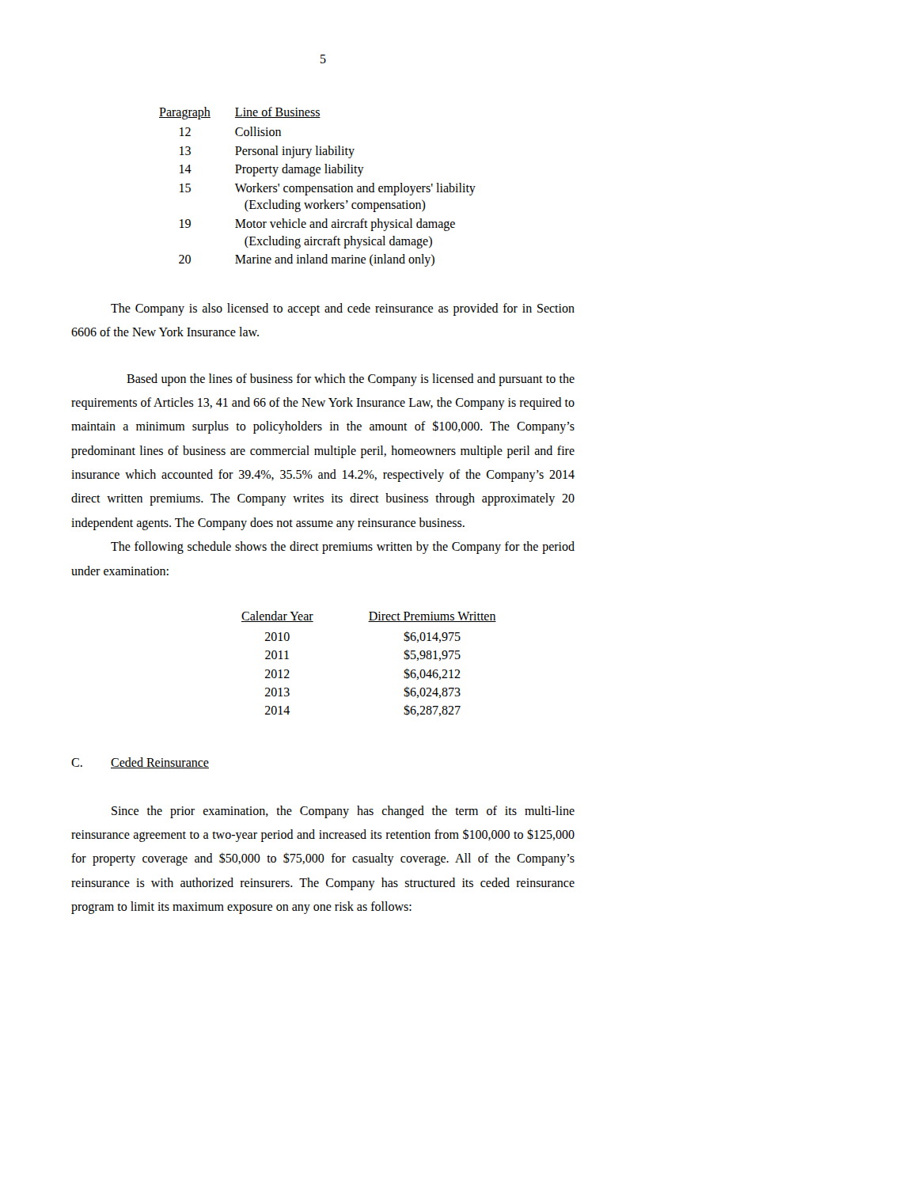5
| Paragraph | Line of Business |
| --- | --- |
| 12 | Collision |
| 13 | Personal injury liability |
| 14 | Property damage liability |
| 15 | Workers' compensation and employers' liability (Excluding workers’ compensation) |
| 19 | Motor vehicle and aircraft physical damage (Excluding aircraft physical damage) |
| 20 | Marine and inland marine (inland only) |
The Company is also licensed to accept and cede reinsurance as provided for in Section 6606 of the New York Insurance law.
Based upon the lines of business for which the Company is licensed and pursuant to the requirements of Articles 13, 41 and 66 of the New York Insurance Law, the Company is required to maintain a minimum surplus to policyholders in the amount of $100,000. The Company’s predominant lines of business are commercial multiple peril, homeowners multiple peril and fire insurance which accounted for 39.4%, 35.5% and 14.2%, respectively of the Company’s 2014 direct written premiums. The Company writes its direct business through approximately 20 independent agents. The Company does not assume any reinsurance business.
The following schedule shows the direct premiums written by the Company for the period under examination:
| Calendar Year | Direct Premiums Written |
| --- | --- |
| 2010 | $6,014,975 |
| 2011 | $5,981,975 |
| 2012 | $6,046,212 |
| 2013 | $6,024,873 |
| 2014 | $6,287,827 |
C. Ceded Reinsurance
Since the prior examination, the Company has changed the term of its multi-line reinsurance agreement to a two-year period and increased its retention from $100,000 to $125,000 for property coverage and $50,000 to $75,000 for casualty coverage. All of the Company’s reinsurance is with authorized reinsurers. The Company has structured its ceded reinsurance program to limit its maximum exposure on any one risk as follows: